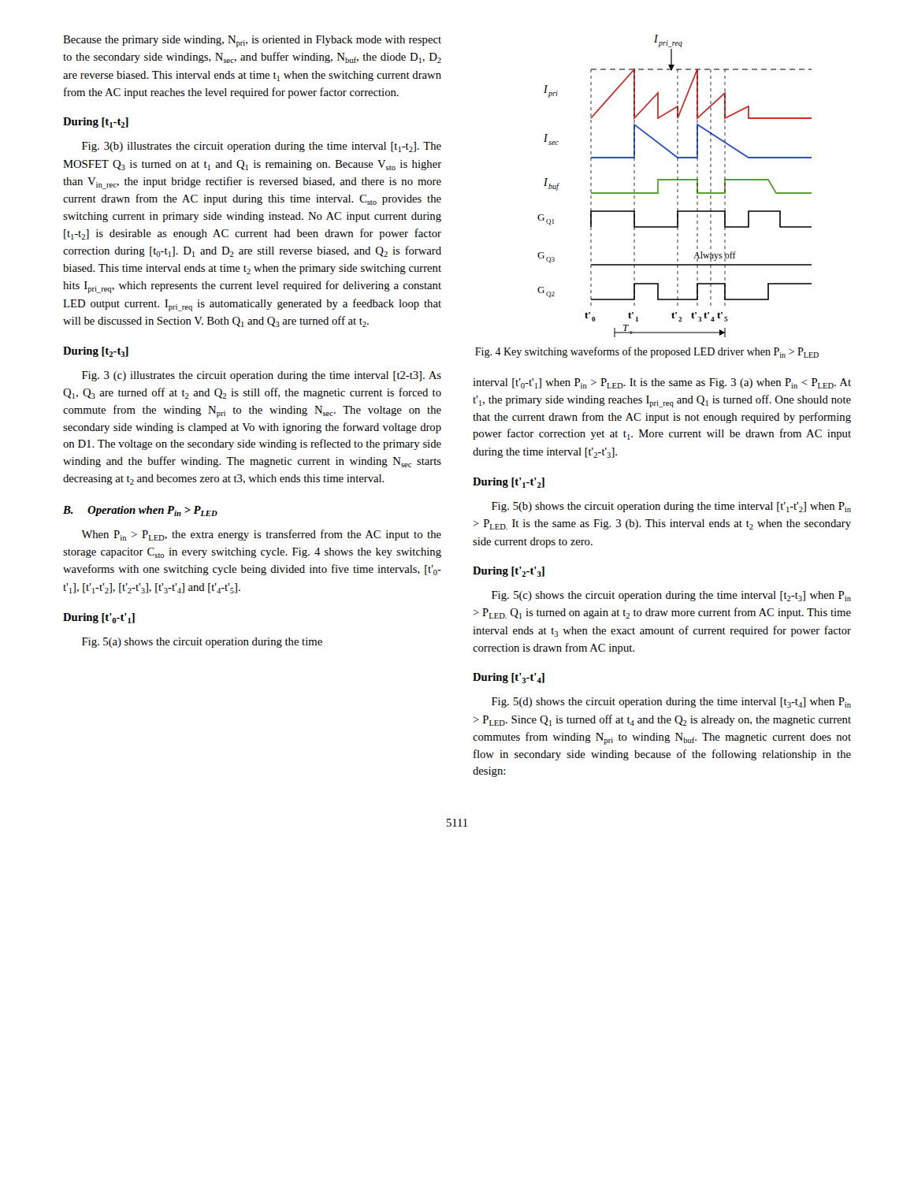Because the primary side winding, Npri, is oriented in Flyback mode with respect to the secondary side windings, Nsec, and buffer winding, Nbuf, the diode D1, D2 are reverse biased. This interval ends at time t1 when the switching current drawn from the AC input reaches the level required for power factor correction.
During [t1-t2]
Fig. 3(b) illustrates the circuit operation during the time interval [t1-t2]. The MOSFET Q3 is turned on at t1 and Q1 is remaining on. Because Vsto is higher than Vin_rec, the input bridge rectifier is reversed biased, and there is no more current drawn from the AC input during this time interval. Csto provides the switching current in primary side winding instead. No AC input current during [t1-t2] is desirable as enough AC current had been drawn for power factor correction during [t0-t1]. D1 and D2 are still reverse biased, and Q2 is forward biased. This time interval ends at time t2 when the primary side switching current hits Ipri_req, which represents the current level required for delivering a constant LED output current. Ipri_req is automatically generated by a feedback loop that will be discussed in Section V. Both Q1 and Q3 are turned off at t2.
During [t2-t3]
Fig. 3 (c) illustrates the circuit operation during the time interval [t2-t3]. As Q1, Q3 are turned off at t2 and Q2 is still off, the magnetic current is forced to commute from the winding Npri to the winding Nsec. The voltage on the secondary side winding is clamped at Vo with ignoring the forward voltage drop on D1. The voltage on the secondary side winding is reflected to the primary side winding and the buffer winding. The magnetic current in winding Nsec starts decreasing at t2 and becomes zero at t3, which ends this time interval.
B. Operation when Pin > PLED
When Pin > PLED, the extra energy is transferred from the AC input to the storage capacitor Csto in every switching cycle. Fig. 4 shows the key switching waveforms with one switching cycle being divided into five time intervals, [t'0-t'1], [t'1-t'2], [t'2-t'3], [t'3-t'4] and [t'4-t'5].
During [t'0-t'1]
Fig. 5(a) shows the circuit operation during the time
I pri_req I pri I sec I buf G Q1 G Q3 Always off G Q2 t' 0 t' 1 t' 2 t' 3 t' 4 t' 5 T s
Fig. 4 Key switching waveforms of the proposed LED driver when Pin > PLED
interval [t'0-t'1] when Pin > PLED. It is the same as Fig. 3 (a) when Pin < PLED. At t'1, the primary side winding reaches Ipri_req and Q1 is turned off. One should note that the current drawn from the AC input is not enough required by performing power factor correction yet at t1. More current will be drawn from AC input during the time interval [t'2-t'3].
During [t'1-t'2]
Fig. 5(b) shows the circuit operation during the time interval [t'1-t'2] when Pin > PLED. It is the same as Fig. 3 (b). This interval ends at t2 when the secondary side current drops to zero.
During [t'2-t'3]
Fig. 5(c) shows the circuit operation during the time interval [t2-t3] when Pin > PLED. Q1 is turned on again at t2 to draw more current from AC input. This time interval ends at t3 when the exact amount of current required for power factor correction is drawn from AC input.
During [t'3-t'4]
Fig. 5(d) shows the circuit operation during the time interval [t3-t4] when Pin > PLED. Since Q1 is turned off at t4 and the Q2 is already on, the magnetic current commutes from winding Npri to winding Nbuf. The magnetic current does not flow in secondary side winding because of the following relationship in the design:
5111